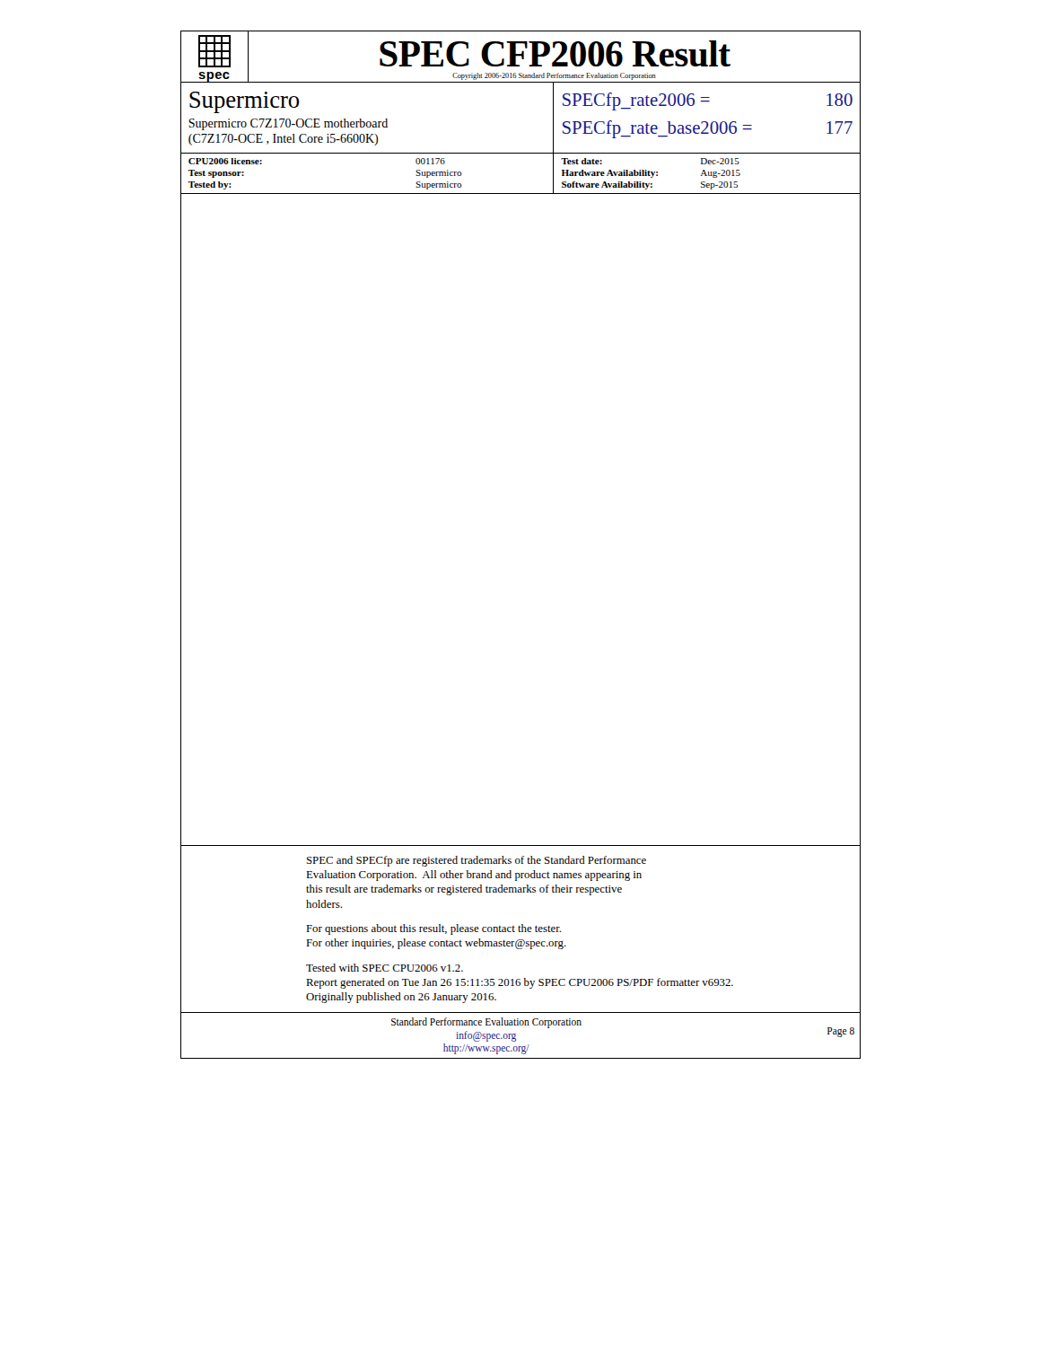spec
SPEC CFP2006 Result
Copyright 2006-2016 Standard Performance Evaluation Corporation
Supermicro
Supermicro C7Z170-OCE motherboard
(C7Z170-OCE , Intel Core i5-6600K)
SPECfp_rate2006 =180
SPECfp_rate_base2006 =177
| CPU2006 license: | 001176 |
| Test sponsor: | Supermicro |
| Tested by: | Supermicro |
| Test date: | Dec-2015 |
| Hardware Availability: | Aug-2015 |
| Software Availability: | Sep-2015 |
SPEC and SPECfp are registered trademarks of the Standard Performance
Evaluation Corporation. All other brand and product names appearing in
this result are trademarks or registered trademarks of their respective
holders.
For questions about this result, please contact the tester.
For other inquiries, please contact webmaster@spec.org.
Tested with SPEC CPU2006 v1.2.
Report generated on Tue Jan 26 15:11:35 2016 by SPEC CPU2006 PS/PDF formatter v6932.
Originally published on 26 January 2016.
Standard Performance Evaluation Corporation
info@spec.org
http://www.spec.org/
Page 8